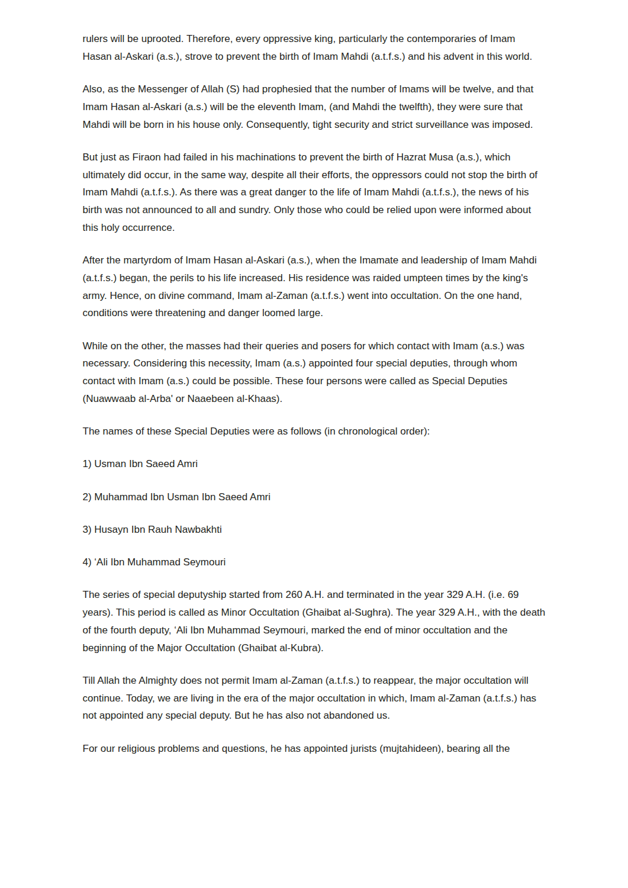rulers will be uprooted. Therefore, every oppressive king, particularly the contemporaries of Imam Hasan al-Askari (a.s.), strove to prevent the birth of Imam Mahdi (a.t.f.s.) and his advent in this world.
Also, as the Messenger of Allah (S) had prophesied that the number of Imams will be twelve, and that Imam Hasan al-Askari (a.s.) will be the eleventh Imam, (and Mahdi the twelfth), they were sure that Mahdi will be born in his house only. Consequently, tight security and strict surveillance was imposed.
But just as Firaon had failed in his machinations to prevent the birth of Hazrat Musa (a.s.), which ultimately did occur, in the same way, despite all their efforts, the oppressors could not stop the birth of Imam Mahdi (a.t.f.s.). As there was a great danger to the life of Imam Mahdi (a.t.f.s.), the news of his birth was not announced to all and sundry. Only those who could be relied upon were informed about this holy occurrence.
After the martyrdom of Imam Hasan al-Askari (a.s.), when the Imamate and leadership of Imam Mahdi (a.t.f.s.) began, the perils to his life increased. His residence was raided umpteen times by the king's army. Hence, on divine command, Imam al-Zaman (a.t.f.s.) went into occultation. On the one hand, conditions were threatening and danger loomed large.
While on the other, the masses had their queries and posers for which contact with Imam (a.s.) was necessary. Considering this necessity, Imam (a.s.) appointed four special deputies, through whom contact with Imam (a.s.) could be possible. These four persons were called as Special Deputies (Nuawwaab al-Arba' or Naaebeen al-Khaas).
The names of these Special Deputies were as follows (in chronological order):
1) Usman Ibn Saeed Amri
2) Muhammad Ibn Usman Ibn Saeed Amri
3) Husayn Ibn Rauh Nawbakhti
4) ‘Ali Ibn Muhammad Seymouri
The series of special deputyship started from 260 A.H. and terminated in the year 329 A.H. (i.e. 69 years). This period is called as Minor Occultation (Ghaibat al-Sughra). The year 329 A.H., with the death of the fourth deputy, ‘Ali Ibn Muhammad Seymouri, marked the end of minor occultation and the beginning of the Major Occultation (Ghaibat al-Kubra).
Till Allah the Almighty does not permit Imam al-Zaman (a.t.f.s.) to reappear, the major occultation will continue. Today, we are living in the era of the major occultation in which, Imam al-Zaman (a.t.f.s.) has not appointed any special deputy. But he has also not abandoned us.
For our religious problems and questions, he has appointed jurists (mujtahideen), bearing all the